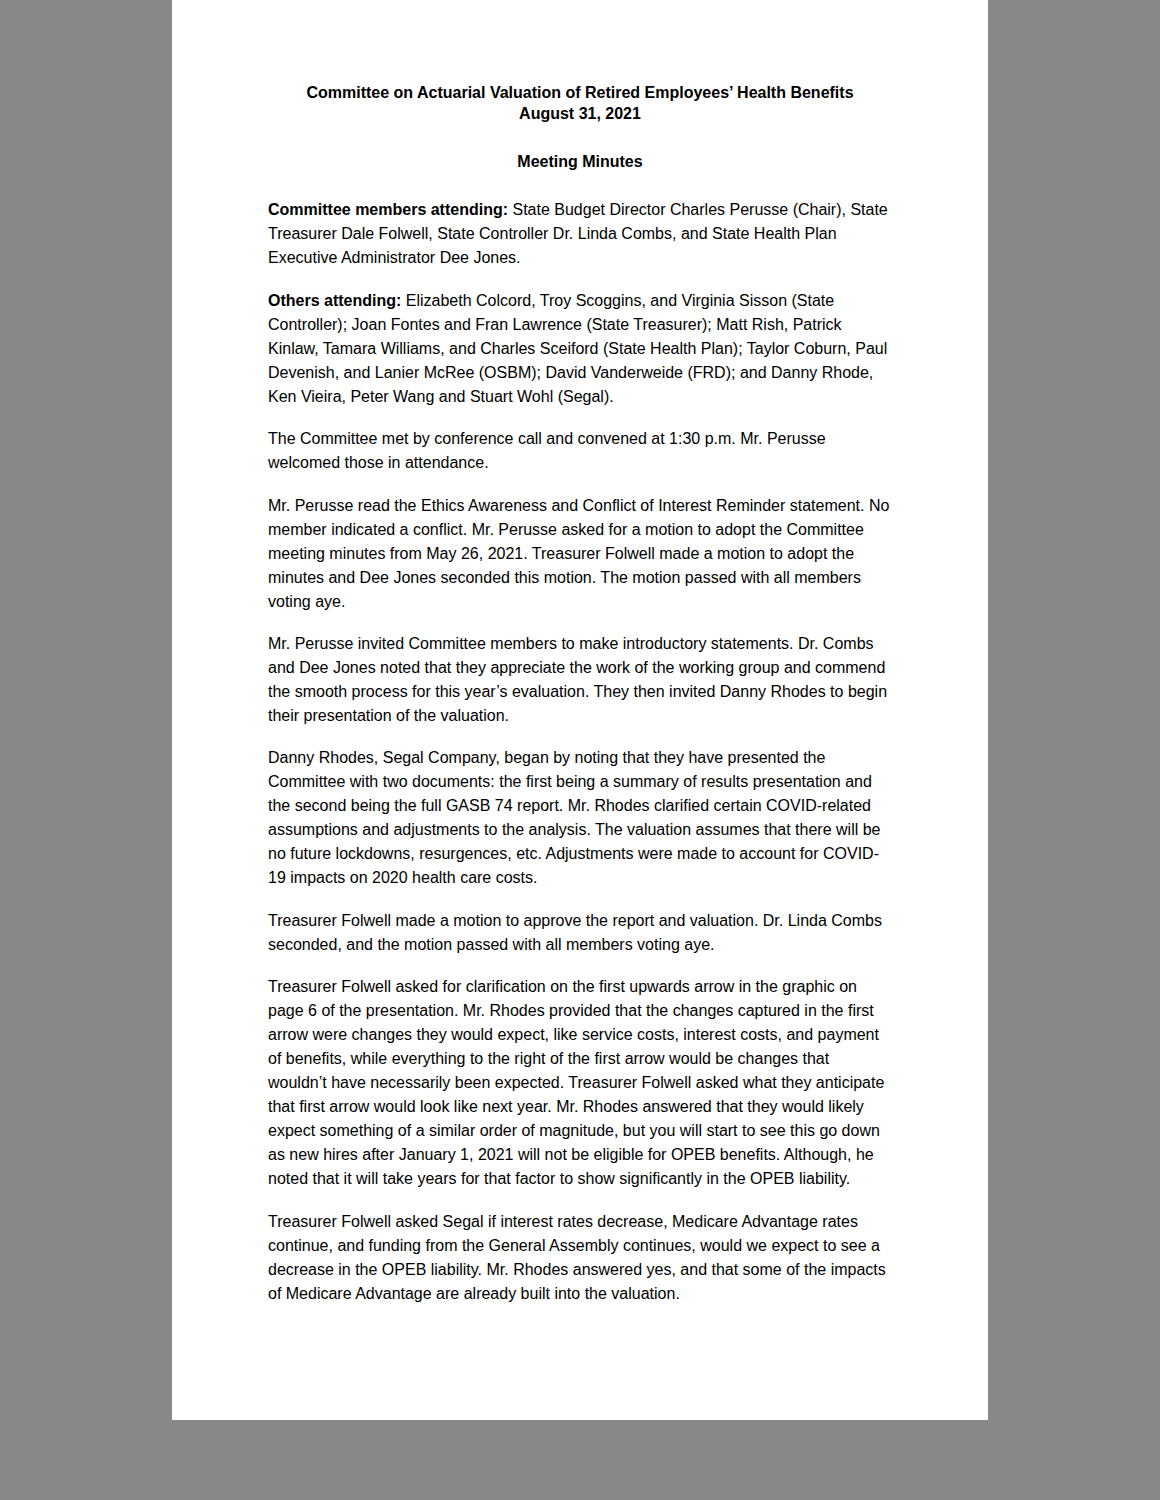Committee on Actuarial Valuation of Retired Employees’ Health Benefits
August 31, 2021
Meeting Minutes
Committee members attending: State Budget Director Charles Perusse (Chair), State Treasurer Dale Folwell, State Controller Dr. Linda Combs, and State Health Plan Executive Administrator Dee Jones.
Others attending: Elizabeth Colcord, Troy Scoggins, and Virginia Sisson (State Controller); Joan Fontes and Fran Lawrence (State Treasurer); Matt Rish, Patrick Kinlaw, Tamara Williams, and Charles Sceiford (State Health Plan); Taylor Coburn, Paul Devenish, and Lanier McRee (OSBM); David Vanderweide (FRD); and Danny Rhode, Ken Vieira, Peter Wang and Stuart Wohl (Segal).
The Committee met by conference call and convened at 1:30 p.m. Mr. Perusse welcomed those in attendance.
Mr. Perusse read the Ethics Awareness and Conflict of Interest Reminder statement. No member indicated a conflict. Mr. Perusse asked for a motion to adopt the Committee meeting minutes from May 26, 2021. Treasurer Folwell made a motion to adopt the minutes and Dee Jones seconded this motion. The motion passed with all members voting aye.
Mr. Perusse invited Committee members to make introductory statements. Dr. Combs and Dee Jones noted that they appreciate the work of the working group and commend the smooth process for this year’s evaluation. They then invited Danny Rhodes to begin their presentation of the valuation.
Danny Rhodes, Segal Company, began by noting that they have presented the Committee with two documents: the first being a summary of results presentation and the second being the full GASB 74 report. Mr. Rhodes clarified certain COVID-related assumptions and adjustments to the analysis. The valuation assumes that there will be no future lockdowns, resurgences, etc. Adjustments were made to account for COVID-19 impacts on 2020 health care costs.
Treasurer Folwell made a motion to approve the report and valuation. Dr. Linda Combs seconded, and the motion passed with all members voting aye.
Treasurer Folwell asked for clarification on the first upwards arrow in the graphic on page 6 of the presentation. Mr. Rhodes provided that the changes captured in the first arrow were changes they would expect, like service costs, interest costs, and payment of benefits, while everything to the right of the first arrow would be changes that wouldn’t have necessarily been expected. Treasurer Folwell asked what they anticipate that first arrow would look like next year. Mr. Rhodes answered that they would likely expect something of a similar order of magnitude, but you will start to see this go down as new hires after January 1, 2021 will not be eligible for OPEB benefits. Although, he noted that it will take years for that factor to show significantly in the OPEB liability.
Treasurer Folwell asked Segal if interest rates decrease, Medicare Advantage rates continue, and funding from the General Assembly continues, would we expect to see a decrease in the OPEB liability. Mr. Rhodes answered yes, and that some of the impacts of Medicare Advantage are already built into the valuation.